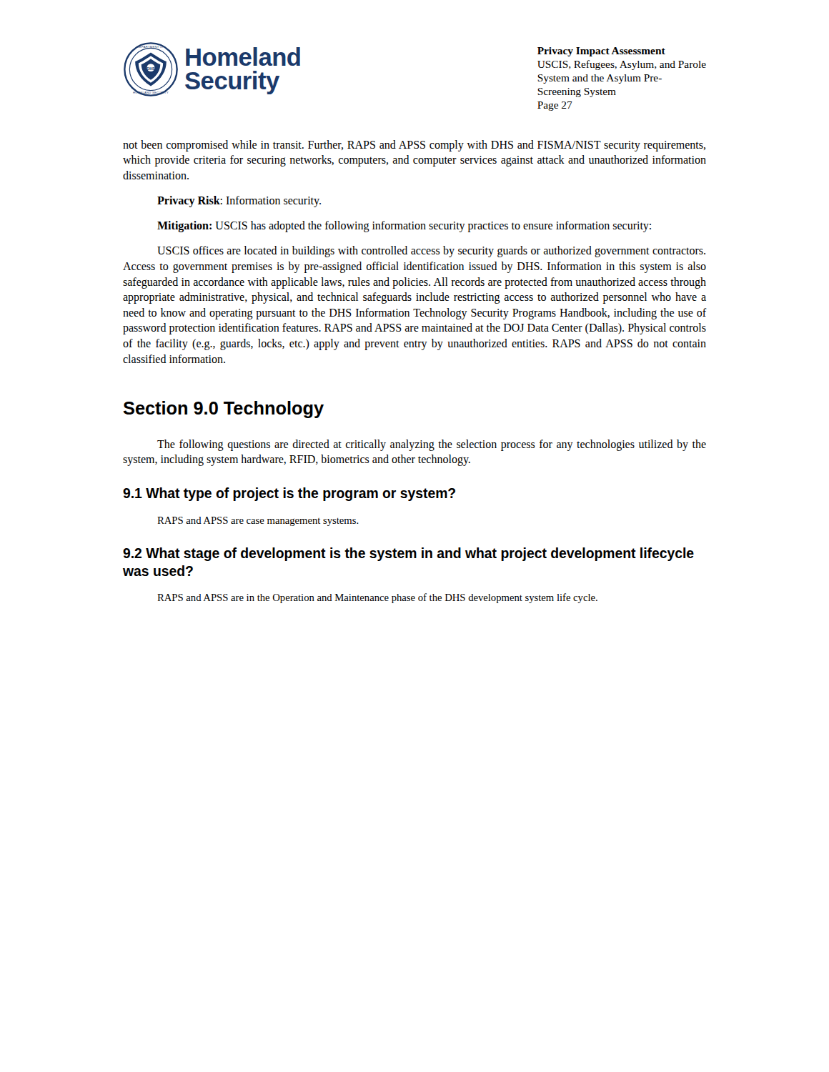DHS DEPARTMENT OF HOMELAND SECURITY
HomelandSecurity
Privacy Impact Assessment
USCIS, Refugees, Asylum, and Parole
System and the Asylum Pre-
Screening System
Page 27
not been compromised while in transit. Further, RAPS and APSS comply with DHS and FISMA/NIST security requirements, which provide criteria for securing networks, computers, and computer services against attack and unauthorized information dissemination.
Privacy Risk: Information security.
Mitigation: USCIS has adopted the following information security practices to ensure information security:
USCIS offices are located in buildings with controlled access by security guards or authorized government contractors. Access to government premises is by pre-assigned official identification issued by DHS. Information in this system is also safeguarded in accordance with applicable laws, rules and policies. All records are protected from unauthorized access through appropriate administrative, physical, and technical safeguards include restricting access to authorized personnel who have a need to know and operating pursuant to the DHS Information Technology Security Programs Handbook, including the use of password protection identification features. RAPS and APSS are maintained at the DOJ Data Center (Dallas). Physical controls of the facility (e.g., guards, locks, etc.) apply and prevent entry by unauthorized entities. RAPS and APSS do not contain classified information.
Section 9.0 Technology
The following questions are directed at critically analyzing the selection process for any technologies utilized by the system, including system hardware, RFID, biometrics and other technology.
9.1 What type of project is the program or system?
RAPS and APSS are case management systems.
9.2 What stage of development is the system in and what project development lifecycle was used?
RAPS and APSS are in the Operation and Maintenance phase of the DHS development system life cycle.